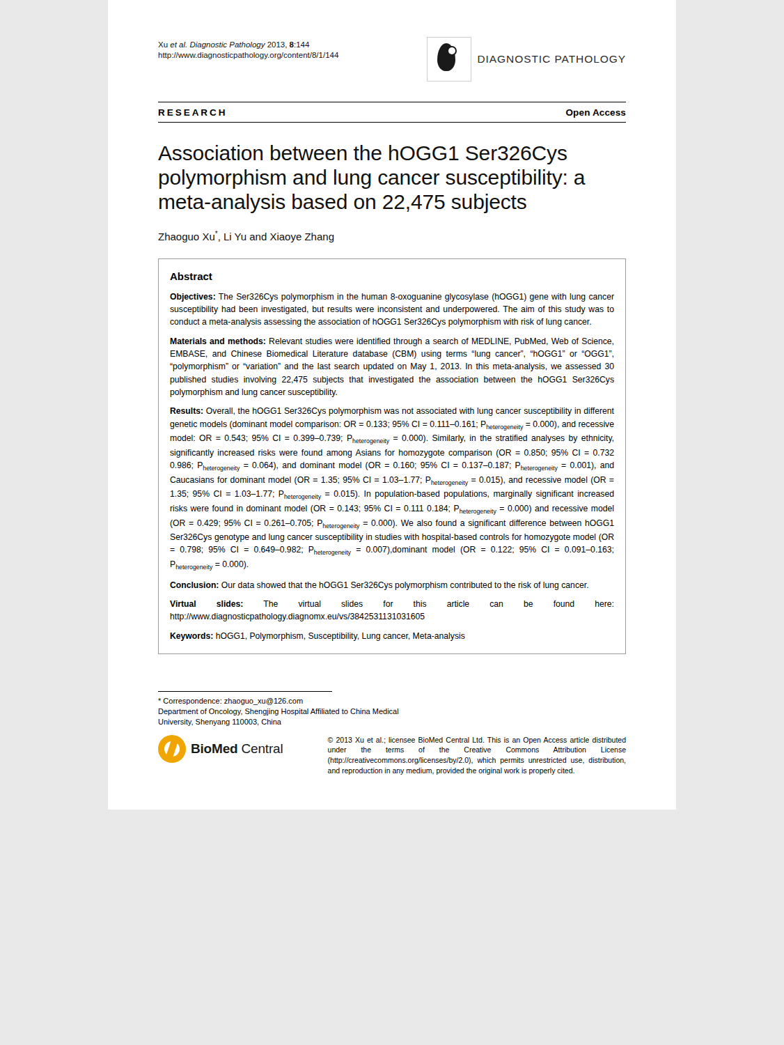Xu et al. Diagnostic Pathology 2013, 8:144
http://www.diagnosticpathology.org/content/8/1/144
DIAGNOSTIC PATHOLOGY
RESEARCH
Open Access
Association between the hOGG1 Ser326Cys
polymorphism and lung cancer susceptibility: a
meta-analysis based on 22,475 subjects
Zhaoguo Xu*, Li Yu and Xiaoye Zhang
Abstract
Objectives: The Ser326Cys polymorphism in the human 8-oxoguanine glycosylase (hOGG1) gene with lung cancer susceptibility had been investigated, but results were inconsistent and underpowered. The aim of this study was to conduct a meta-analysis assessing the association of hOGG1 Ser326Cys polymorphism with risk of lung cancer.
Materials and methods: Relevant studies were identified through a search of MEDLINE, PubMed, Web of Science, EMBASE, and Chinese Biomedical Literature database (CBM) using terms “lung cancer”, “hOGG1” or “OGG1”, “polymorphism” or “variation” and the last search updated on May 1, 2013. In this meta-analysis, we assessed 30 published studies involving 22,475 subjects that investigated the association between the hOGG1 Ser326Cys polymorphism and lung cancer susceptibility.
Results: Overall, the hOGG1 Ser326Cys polymorphism was not associated with lung cancer susceptibility in different genetic models (dominant model comparison: OR = 0.133; 95% CI = 0.111–0.161; Pheterogeneity = 0.000), and recessive model: OR = 0.543; 95% CI = 0.399–0.739; Pheterogeneity = 0.000). Similarly, in the stratified analyses by ethnicity, significantly increased risks were found among Asians for homozygote comparison (OR = 0.850; 95% CI = 0.732 0.986; Pheterogeneity = 0.064), and dominant model (OR = 0.160; 95% CI = 0.137–0.187; Pheterogeneity = 0.001), and Caucasians for dominant model (OR = 1.35; 95% CI = 1.03–1.77; Pheterogeneity = 0.015), and recessive model (OR = 1.35; 95% CI = 1.03–1.77; Pheterogeneity = 0.015). In population-based populations, marginally significant increased risks were found in dominant model (OR = 0.143; 95% CI = 0.111 0.184; Pheterogeneity = 0.000) and recessive model (OR = 0.429; 95% CI = 0.261–0.705; Pheterogeneity = 0.000). We also found a significant difference between hOGG1 Ser326Cys genotype and lung cancer susceptibility in studies with hospital-based controls for homozygote model (OR = 0.798; 95% CI = 0.649–0.982; Pheterogeneity = 0.007),dominant model (OR = 0.122; 95% CI = 0.091–0.163; Pheterogeneity = 0.000).
Conclusion: Our data showed that the hOGG1 Ser326Cys polymorphism contributed to the risk of lung cancer.
Virtual slides: The virtual slides for this article can be found here: http://www.diagnosticpathology.diagnomx.eu/vs/3842531131031605
Keywords: hOGG1, Polymorphism, Susceptibility, Lung cancer, Meta-analysis
* Correspondence: zhaoguo_xu@126.com
Department of Oncology, Shengjing Hospital Affiliated to China Medical
University, Shenyang 110003, China
BioMed Central
© 2013 Xu et al.; licensee BioMed Central Ltd. This is an Open Access article distributed under the terms of the Creative Commons Attribution License (http://creativecommons.org/licenses/by/2.0), which permits unrestricted use, distribution, and reproduction in any medium, provided the original work is properly cited.